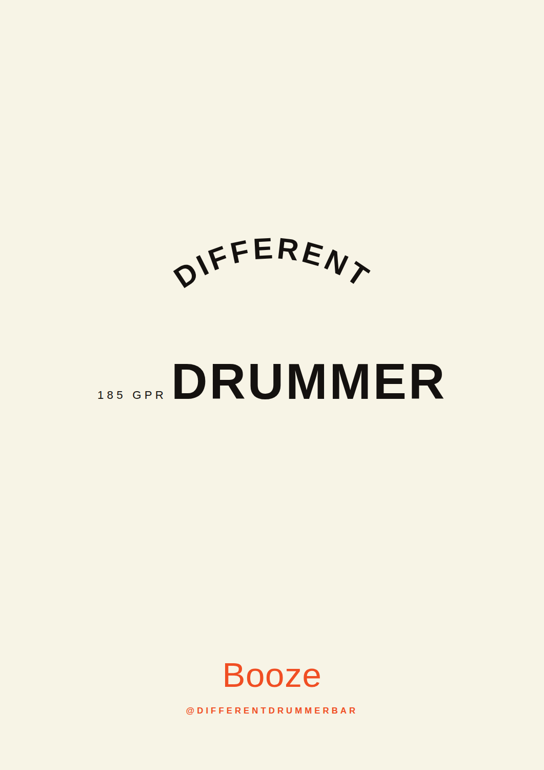DIFFERENT 185 GPR Drummer
Booze
@differentdrummerbar